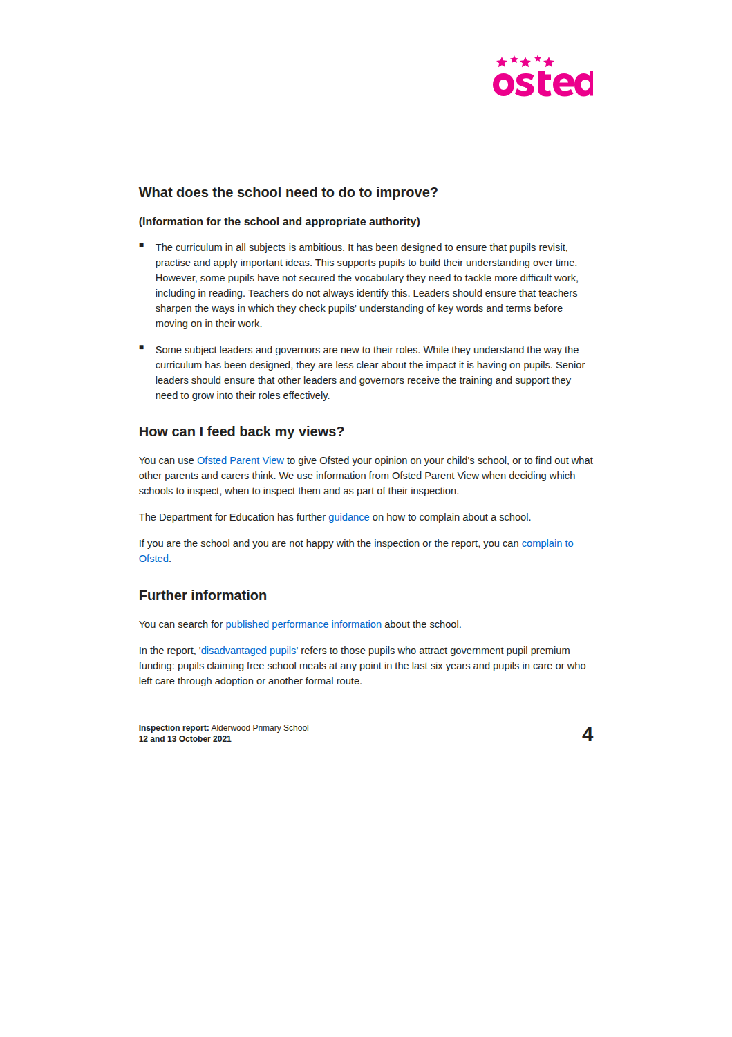What does the school need to do to improve?
(Information for the school and appropriate authority)
The curriculum in all subjects is ambitious. It has been designed to ensure that pupils revisit, practise and apply important ideas. This supports pupils to build their understanding over time. However, some pupils have not secured the vocabulary they need to tackle more difficult work, including in reading. Teachers do not always identify this. Leaders should ensure that teachers sharpen the ways in which they check pupils' understanding of key words and terms before moving on in their work.
Some subject leaders and governors are new to their roles. While they understand the way the curriculum has been designed, they are less clear about the impact it is having on pupils. Senior leaders should ensure that other leaders and governors receive the training and support they need to grow into their roles effectively.
How can I feed back my views?
You can use Ofsted Parent View to give Ofsted your opinion on your child's school, or to find out what other parents and carers think. We use information from Ofsted Parent View when deciding which schools to inspect, when to inspect them and as part of their inspection.
The Department for Education has further guidance on how to complain about a school.
If you are the school and you are not happy with the inspection or the report, you can complain to Ofsted.
Further information
You can search for published performance information about the school.
In the report, 'disadvantaged pupils' refers to those pupils who attract government pupil premium funding: pupils claiming free school meals at any point in the last six years and pupils in care or who left care through adoption or another formal route.
Inspection report: Alderwood Primary School
12 and 13 October 2021
4